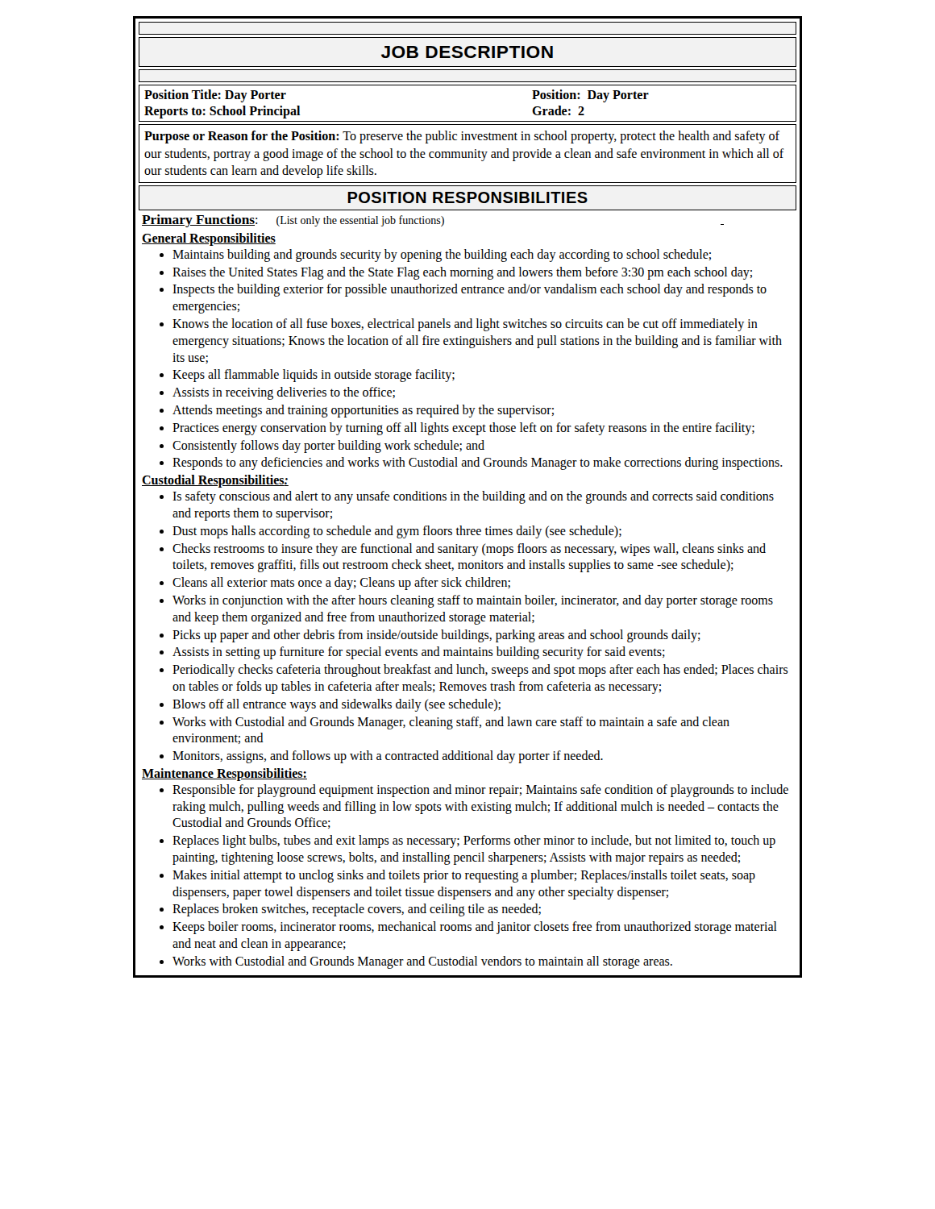JOB DESCRIPTION
| Position Title: Day Porter | Position: Day Porter |
| Reports to: School Principal | Grade: 2 |
Purpose or Reason for the Position: To preserve the public investment in school property, protect the health and safety of our students, portray a good image of the school to the community and provide a clean and safe environment in which all of our students can learn and develop life skills.
POSITION RESPONSIBILITIES
Primary Functions: (List only the essential job functions)
General Responsibilities
Maintains building and grounds security by opening the building each day according to school schedule;
Raises the United States Flag and the State Flag each morning and lowers them before 3:30 pm each school day;
Inspects the building exterior for possible unauthorized entrance and/or vandalism each school day and responds to emergencies;
Knows the location of all fuse boxes, electrical panels and light switches so circuits can be cut off immediately in emergency situations; Knows the location of all fire extinguishers and pull stations in the building and is familiar with its use;
Keeps all flammable liquids in outside storage facility;
Assists in receiving deliveries to the office;
Attends meetings and training opportunities as required by the supervisor;
Practices energy conservation by turning off all lights except those left on for safety reasons in the entire facility;
Consistently follows day porter building work schedule; and
Responds to any deficiencies and works with Custodial and Grounds Manager to make corrections during inspections.
Custodial Responsibilities:
Is safety conscious and alert to any unsafe conditions in the building and on the grounds and corrects said conditions and reports them to supervisor;
Dust mops halls according to schedule and gym floors three times daily (see schedule);
Checks restrooms to insure they are functional and sanitary (mops floors as necessary, wipes wall, cleans sinks and toilets, removes graffiti, fills out restroom check sheet, monitors and installs supplies to same -see schedule);
Cleans all exterior mats once a day; Cleans up after sick children;
Works in conjunction with the after hours cleaning staff to maintain boiler, incinerator, and day porter storage rooms and keep them organized and free from unauthorized storage material;
Picks up paper and other debris from inside/outside buildings, parking areas and school grounds daily;
Assists in setting up furniture for special events and maintains building security for said events;
Periodically checks cafeteria throughout breakfast and lunch, sweeps and spot mops after each has ended; Places chairs on tables or folds up tables in cafeteria after meals; Removes trash from cafeteria as necessary;
Blows off all entrance ways and sidewalks daily (see schedule);
Works with Custodial and Grounds Manager, cleaning staff, and lawn care staff to maintain a safe and clean environment; and
Monitors, assigns, and follows up with a contracted additional day porter if needed.
Maintenance Responsibilities:
Responsible for playground equipment inspection and minor repair; Maintains safe condition of playgrounds to include raking mulch, pulling weeds and filling in low spots with existing mulch; If additional mulch is needed – contacts the Custodial and Grounds Office;
Replaces light bulbs, tubes and exit lamps as necessary; Performs other minor to include, but not limited to, touch up painting, tightening loose screws, bolts, and installing pencil sharpeners; Assists with major repairs as needed;
Makes initial attempt to unclog sinks and toilets prior to requesting a plumber; Replaces/installs toilet seats, soap dispensers, paper towel dispensers and toilet tissue dispensers and any other specialty dispenser;
Replaces broken switches, receptacle covers, and ceiling tile as needed;
Keeps boiler rooms, incinerator rooms, mechanical rooms and janitor closets free from unauthorized storage material and neat and clean in appearance;
Works with Custodial and Grounds Manager and Custodial vendors to maintain all storage areas.